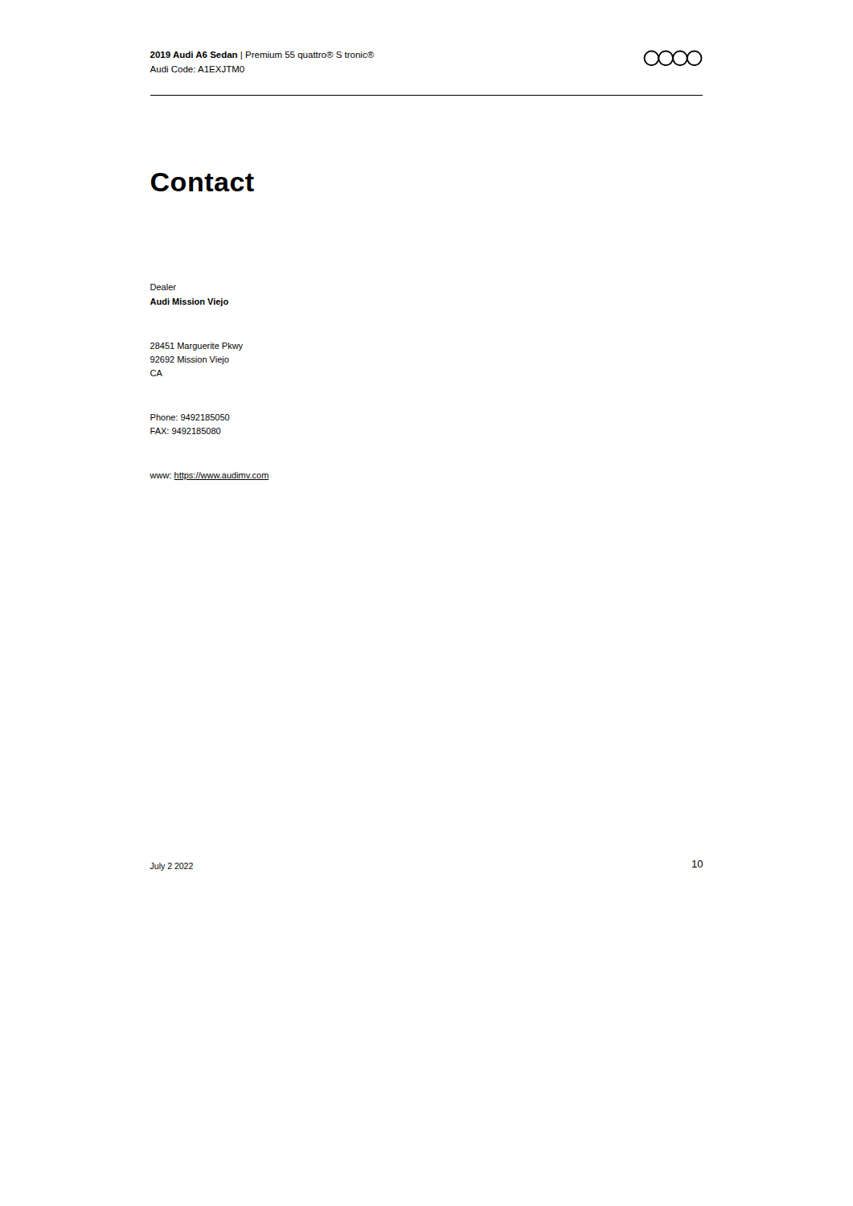2019 Audi A6 Sedan | Premium 55 quattro® S tronic®
Audi Code: A1EXJTM0
Contact
Dealer
Audi Mission Viejo
28451 Marguerite Pkwy
92692 Mission Viejo
CA
Phone: 9492185050
FAX: 9492185080
www: https://www.audimv.com
July 2 2022
10